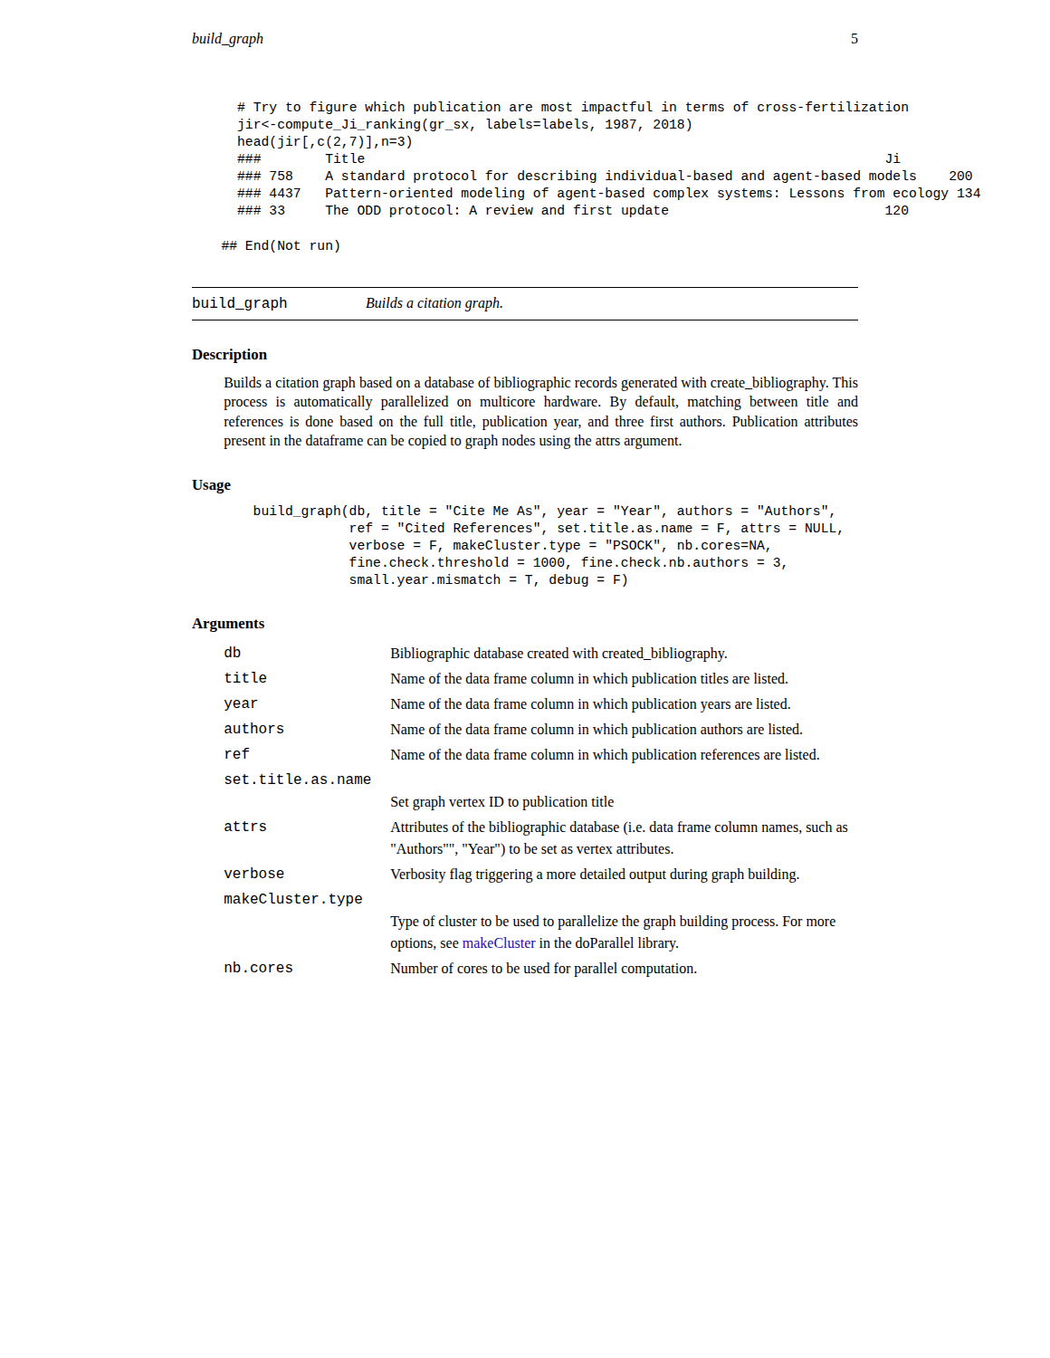build_graph 5
  # Try to figure which publication are most impactful in terms of cross-fertilization
  jir<-compute_Ji_ranking(gr_sx, labels=labels, 1987, 2018)
  head(jir[,c(2,7)],n=3)
  ###        Title                                                                 Ji
  ### 758    A standard protocol for describing individual-based and agent-based models    200
  ### 4437   Pattern-oriented modeling of agent-based complex systems: Lessons from ecology 134
  ### 33     The ODD protocol: A review and first update                           120

## End(Not run)
build_graph Builds a citation graph.
Description
Builds a citation graph based on a database of bibliographic records generated with create_bibliography. This process is automatically parallelized on multicore hardware. By default, matching between title and references is done based on the full title, publication year, and three first authors. Publication attributes present in the dataframe can be copied to graph nodes using the attrs argument.
Usage
build_graph(db, title = "Cite Me As", year = "Year", authors = "Authors",
            ref = "Cited References", set.title.as.name = F, attrs = NULL,
            verbose = F, makeCluster.type = "PSOCK", nb.cores=NA,
            fine.check.threshold = 1000, fine.check.nb.authors = 3,
            small.year.mismatch = T, debug = F)
Arguments
db
Bibliographic database created with created_bibliography.
title
Name of the data frame column in which publication titles are listed.
year
Name of the data frame column in which publication years are listed.
authors
Name of the data frame column in which publication authors are listed.
ref
Name of the data frame column in which publication references are listed.
set.title.as.name
Set graph vertex ID to publication title
attrs
Attributes of the bibliographic database (i.e. data frame column names, such as "Authors"", "Year") to be set as vertex attributes.
verbose
Verbosity flag triggering a more detailed output during graph building.
makeCluster.type
Type of cluster to be used to parallelize the graph building process. For more options, see makeCluster in the doParallel library.
nb.cores
Number of cores to be used for parallel computation.